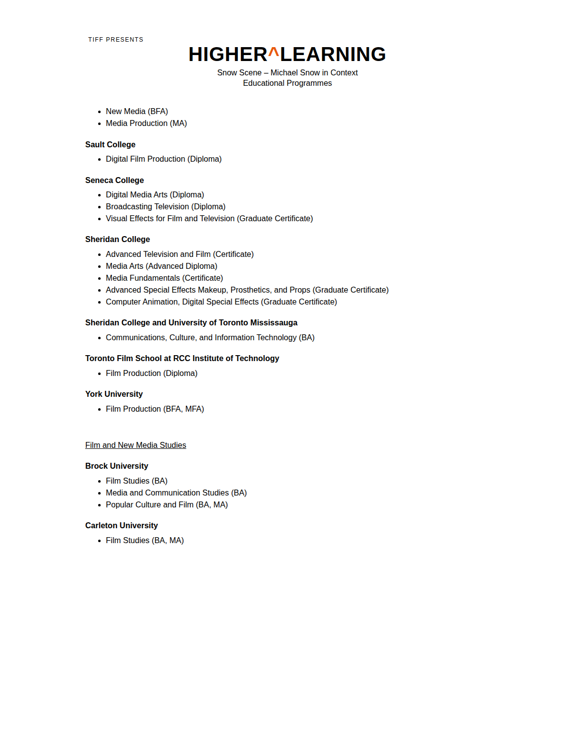TIFF PRESENTS
HIGHER^LEARNING
Snow Scene – Michael Snow in Context
Educational Programmes
New Media (BFA)
Media Production (MA)
Sault College
Digital Film Production (Diploma)
Seneca College
Digital Media Arts (Diploma)
Broadcasting Television (Diploma)
Visual Effects for Film and Television (Graduate Certificate)
Sheridan College
Advanced Television and Film (Certificate)
Media Arts (Advanced Diploma)
Media Fundamentals (Certificate)
Advanced Special Effects Makeup, Prosthetics, and Props (Graduate Certificate)
Computer Animation, Digital Special Effects (Graduate Certificate)
Sheridan College and University of Toronto Mississauga
Communications, Culture, and Information Technology (BA)
Toronto Film School at RCC Institute of Technology
Film Production (Diploma)
York University
Film Production (BFA, MFA)
Film and New Media Studies
Brock University
Film Studies (BA)
Media and Communication Studies (BA)
Popular Culture and Film (BA, MA)
Carleton University
Film Studies (BA, MA)